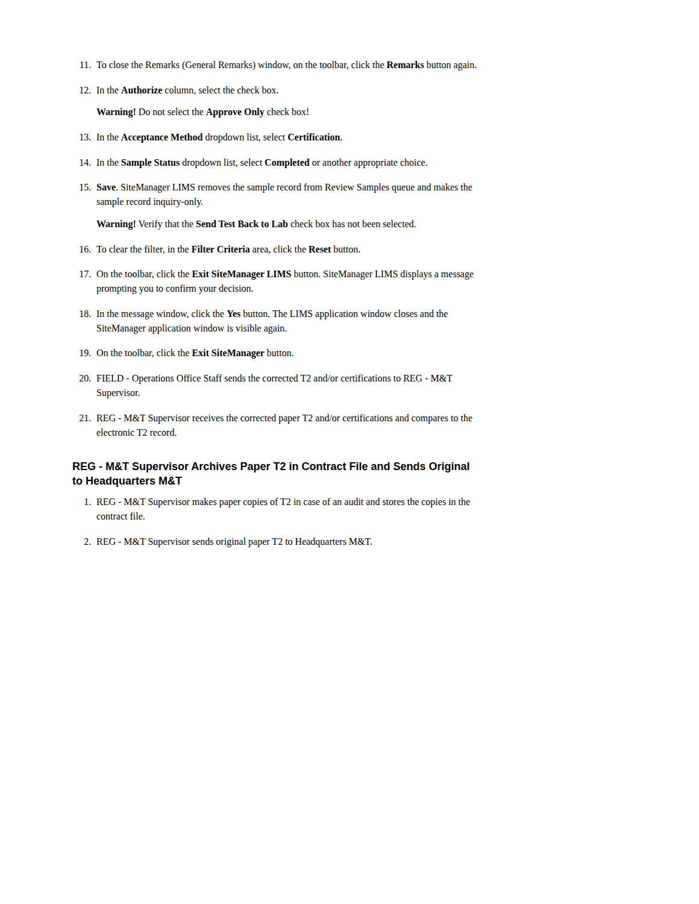To close the Remarks (General Remarks) window, on the toolbar, click the Remarks button again.
In the Authorize column, select the check box.
Warning! Do not select the Approve Only check box!
In the Acceptance Method dropdown list, select Certification.
In the Sample Status dropdown list, select Completed or another appropriate choice.
Save. SiteManager LIMS removes the sample record from Review Samples queue and makes the sample record inquiry-only.
Warning! Verify that the Send Test Back to Lab check box has not been selected.
To clear the filter, in the Filter Criteria area, click the Reset button.
On the toolbar, click the Exit SiteManager LIMS button. SiteManager LIMS displays a message prompting you to confirm your decision.
In the message window, click the Yes button. The LIMS application window closes and the SiteManager application window is visible again.
On the toolbar, click the Exit SiteManager button.
FIELD - Operations Office Staff sends the corrected T2 and/or certifications to REG - M&T Supervisor.
REG - M&T Supervisor receives the corrected paper T2 and/or certifications and compares to the electronic T2 record.
REG - M&T Supervisor Archives Paper T2 in Contract File and Sends Original to Headquarters M&T
REG - M&T Supervisor makes paper copies of T2 in case of an audit and stores the copies in the contract file.
REG - M&T Supervisor sends original paper T2 to Headquarters M&T.